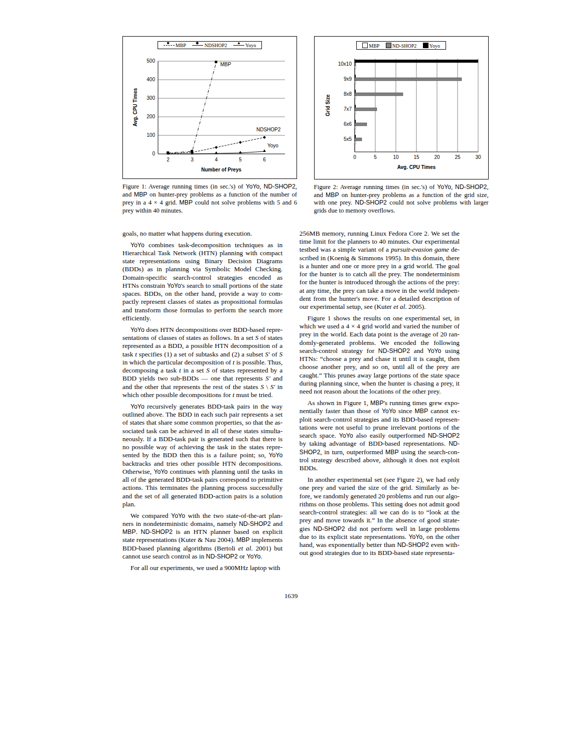MBP NDSHOP2 Yoyo
0 100 200 300 400 500 Avg. CPU Times 2 3 4 5 6 Number of Preys MBP NDSHOP2 Yoyo
Figure 1: Average running times (in sec.'s) of YoYo, ND-SHOP2, and MBP on hunter-prey problems as a function of the number of prey in a 4 × 4 grid. MBP could not solve problems with 5 and 6 prey within 40 minutes.
MBP ND-SHOP2 Yoyo
0 5 10 15 20 25 30 Avg. CPU Times Grid Size 10x10 9x9 8x8 7x7 6x6 5x5
Figure 2: Average running times (in sec.'s) of YoYo, ND-SHOP2, and MBP on hunter-prey problems as a function of the grid size, with one prey. ND-SHOP2 could not solve problems with larger grids due to memory overflows.
goals, no matter what happens during execution.
YoYo combines task-decomposition techniques as in Hierarchical Task Network (HTN) planning with compact state representations using Binary Decision Diagrams (BDDs) as in planning via Symbolic Model Checking. Domain-specific search-control strategies encoded as HTNs constrain YoYo's search to small portions of the state spaces. BDDs, on the other hand, provide a way to compactly represent classes of states as propositional formulas and transform those formulas to perform the search more efficiently.
YoYo does HTN decompositions over BDD-based representations of classes of states as follows. In a set S of states represented as a BDD, a possible HTN decomposition of a task t specifies (1) a set of subtasks and (2) a subset S′ of S in which the particular decomposition of t is possible. Thus, decomposing a task t in a set S of states represented by a BDD yields two sub-BDDs — one that represents S′ and and the other that represents the rest of the states S \ S′ in which other possible decompositions for t must be tried.
YoYo recursively generates BDD-task pairs in the way outlined above. The BDD in each such pair represents a set of states that share some common properties, so that the associated task can be achieved in all of these states simultaneously. If a BDD-task pair is generated such that there is no possible way of achieving the task in the states represented by the BDD then this is a failure point; so, YoYo backtracks and tries other possible HTN decompositions. Otherwise, YoYo continues with planning until the tasks in all of the generated BDD-task pairs correspond to primitive actions. This terminates the planning process successfully and the set of all generated BDD-action pairs is a solution plan.
We compared YoYo with the two state-of-the-art planners in nondeterministic domains, namely ND-SHOP2 and MBP. ND-SHOP2 is an HTN planner based on explicit state representations (Kuter & Nau 2004). MBP implements BDD-based planning algorithms (Bertoli et al. 2001) but cannot use search control as in ND-SHOP2 or YoYo.
For all our experiments, we used a 900MHz laptop with
256MB memory, running Linux Fedora Core 2. We set the time limit for the planners to 40 minutes. Our experimental testbed was a simple variant of a pursuit-evasion game described in (Koenig & Simmons 1995). In this domain, there is a hunter and one or more prey in a grid world. The goal for the hunter is to catch all the prey. The nondeterminism for the hunter is introduced through the actions of the prey: at any time, the prey can take a move in the world independent from the hunter's move. For a detailed description of our experimental setup, see (Kuter et al. 2005).
Figure 1 shows the results on one experimental set, in which we used a 4 × 4 grid world and varied the number of prey in the world. Each data point is the average of 20 randomly-generated problems. We encoded the following search-control strategy for ND-SHOP2 and YoYo using HTNs: “choose a prey and chase it until it is caught, then choose another prey, and so on, until all of the prey are caught.” This prunes away large portions of the state space during planning since, when the hunter is chasing a prey, it need not reason about the locations of the other prey.
As shown in Figure 1, MBP's running times grew exponentially faster than those of YoYo since MBP cannot exploit search-control strategies and its BDD-based representations were not useful to prune irrelevant portions of the search space. YoYo also easily outperformed ND-SHOP2 by taking advantage of BDD-based representations. ND-SHOP2, in turn, outperformed MBP using the search-control strategy described above, although it does not exploit BDDs.
In another experimental set (see Figure 2), we had only one prey and varied the size of the grid. Similarly as before, we randomly generated 20 problems and run our algorithms on those problems. This setting does not admit good search-control strategies: all we can do is to “look at the prey and move towards it.” In the absence of good strategies ND-SHOP2 did not perform well in large problems due to its explicit state representations. YoYo, on the other hand, was exponentially better than ND-SHOP2 even without good strategies due to its BDD-based state representa-
1639